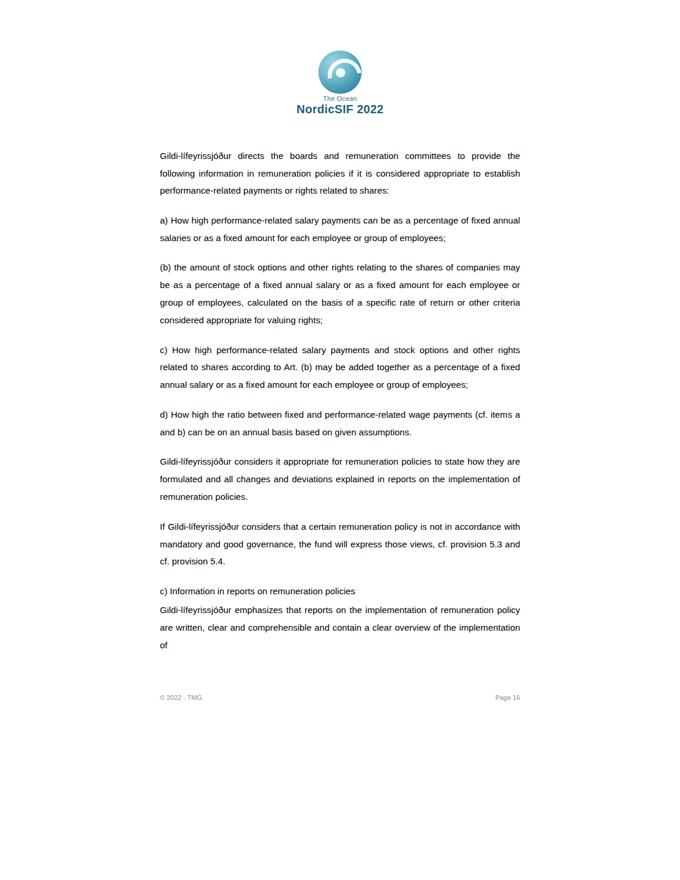The Ocean
NordicSIF 2022
Gildi-lífeyrissjóður directs the boards and remuneration committees to provide the following information in remuneration policies if it is considered appropriate to establish performance-related payments or rights related to shares:
a) How high performance-related salary payments can be as a percentage of fixed annual salaries or as a fixed amount for each employee or group of employees;
(b) the amount of stock options and other rights relating to the shares of companies may be as a percentage of a fixed annual salary or as a fixed amount for each employee or group of employees, calculated on the basis of a specific rate of return or other criteria considered appropriate for valuing rights;
c) How high performance-related salary payments and stock options and other rights related to shares according to Art. (b) may be added together as a percentage of a fixed annual salary or as a fixed amount for each employee or group of employees;
d) How high the ratio between fixed and performance-related wage payments (cf. items a and b) can be on an annual basis based on given assumptions.
Gildi-lífeyrissjóður considers it appropriate for remuneration policies to state how they are formulated and all changes and deviations explained in reports on the implementation of remuneration policies.
If Gildi-lífeyrissjóður considers that a certain remuneration policy is not in accordance with mandatory and good governance, the fund will express those views, cf. provision 5.3 and cf. provision 5.4.
c) Information in reports on remuneration policies
Gildi-lífeyrissjóður emphasizes that reports on the implementation of remuneration policy are written, clear and comprehensible and contain a clear overview of the implementation of
© 2022 - TMG.
Page 16